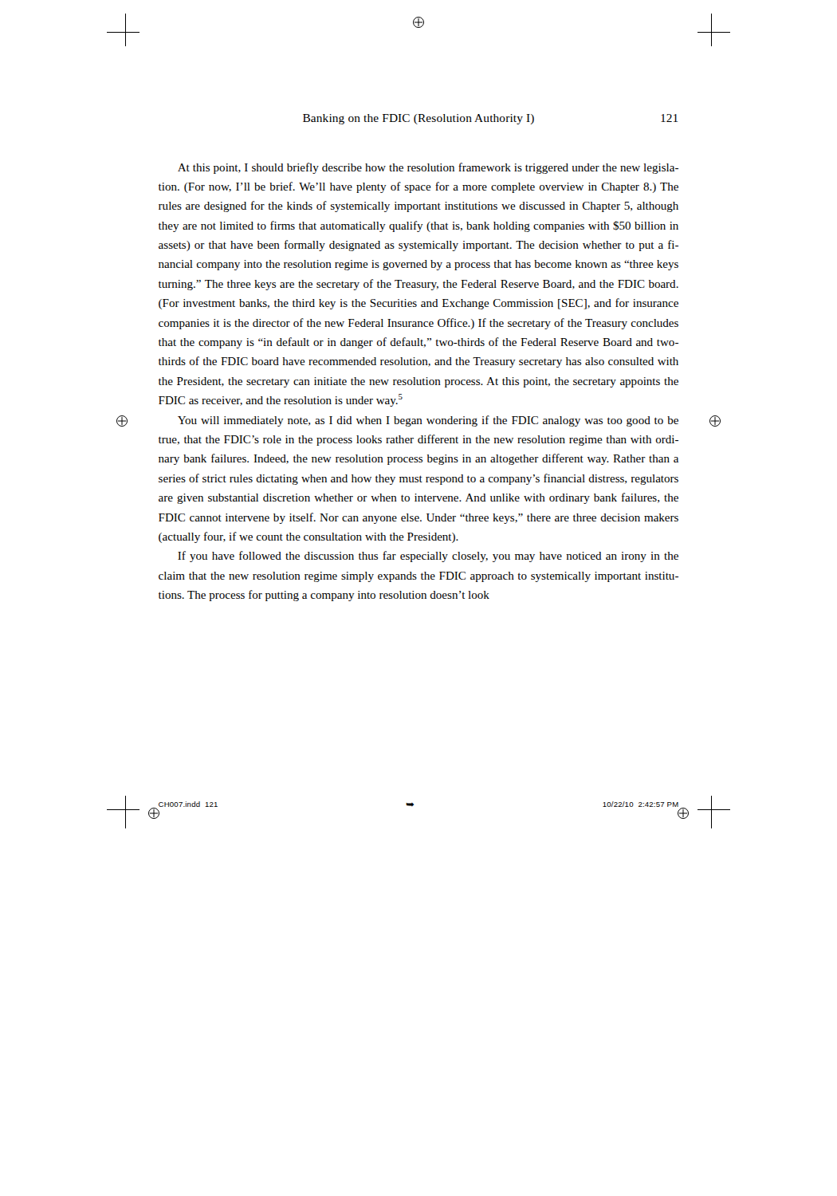Banking on the FDIC (Resolution Authority I) 121
At this point, I should briefly describe how the resolution framework is triggered under the new legislation. (For now, I’ll be brief. We’ll have plenty of space for a more complete overview in Chapter 8.) The rules are designed for the kinds of systemically important institutions we discussed in Chapter 5, although they are not limited to firms that automatically qualify (that is, bank holding companies with $50 billion in assets) or that have been formally designated as systemically important. The decision whether to put a financial company into the resolution regime is governed by a process that has become known as “three keys turning.” The three keys are the secretary of the Treasury, the Federal Reserve Board, and the FDIC board. (For investment banks, the third key is the Securities and Exchange Commission [SEC], and for insurance companies it is the director of the new Federal Insurance Office.) If the secretary of the Treasury concludes that the company is “in default or in danger of default,” two-thirds of the Federal Reserve Board and two-thirds of the FDIC board have recommended resolution, and the Treasury secretary has also consulted with the President, the secretary can initiate the new resolution process. At this point, the secretary appoints the FDIC as receiver, and the resolution is under way.5
You will immediately note, as I did when I began wondering if the FDIC analogy was too good to be true, that the FDIC’s role in the process looks rather different in the new resolution regime than with ordinary bank failures. Indeed, the new resolution process begins in an altogether different way. Rather than a series of strict rules dictating when and how they must respond to a company’s financial distress, regulators are given substantial discretion whether or when to intervene. And unlike with ordinary bank failures, the FDIC cannot intervene by itself. Nor can anyone else. Under “three keys,” there are three decision makers (actually four, if we count the consultation with the President).
If you have followed the discussion thus far especially closely, you may have noticed an irony in the claim that the new resolution regime simply expands the FDIC approach to systemically important institutions. The process for putting a company into resolution doesn’t look
CH007.indd 121 ➥ 10/22/10 2:42:57 PM